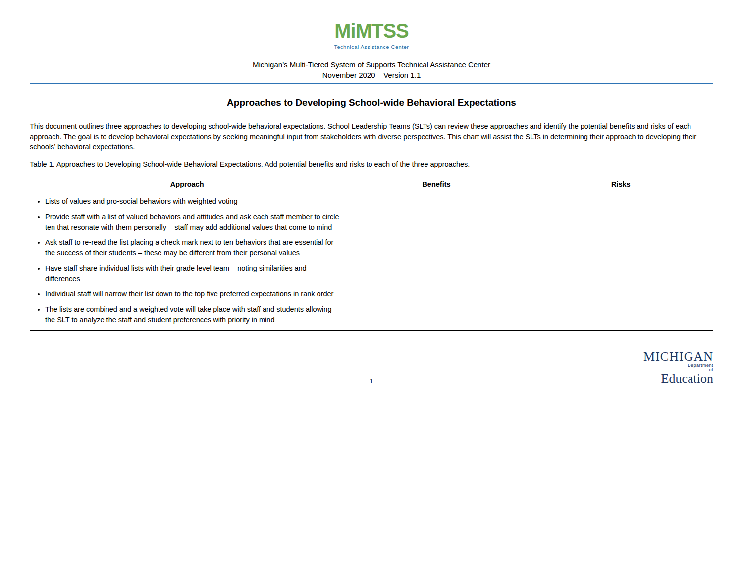MiMTSS
Technical Assistance Center
Michigan’s Multi-Tiered System of Supports Technical Assistance Center
November 2020 – Version 1.1
Approaches to Developing School-wide Behavioral Expectations
This document outlines three approaches to developing school-wide behavioral expectations. School Leadership Teams (SLTs) can review these approaches and identify the potential benefits and risks of each approach. The goal is to develop behavioral expectations by seeking meaningful input from stakeholders with diverse perspectives. This chart will assist the SLTs in determining their approach to developing their schools’ behavioral expectations.
Table 1. Approaches to Developing School-wide Behavioral Expectations. Add potential benefits and risks to each of the three approaches.
| Approach | Benefits | Risks |
| --- | --- | --- |
| Lists of values and pro-social behaviors with weighted voting Provide staff with a list of valued behaviors and attitudes and ask each staff member to circle ten that resonate with them personally – staff may add additional values that come to mind Ask staff to re-read the list placing a check mark next to ten behaviors that are essential for the success of their students – these may be different from their personal values Have staff share individual lists with their grade level team – noting similarities and differences Individual staff will narrow their list down to the top five preferred expectations in rank order The lists are combined and a weighted vote will take place with staff and students allowing the SLT to analyze the staff and student preferences with priority in mind | | |
1
MICHIGAN
Department
of
Education